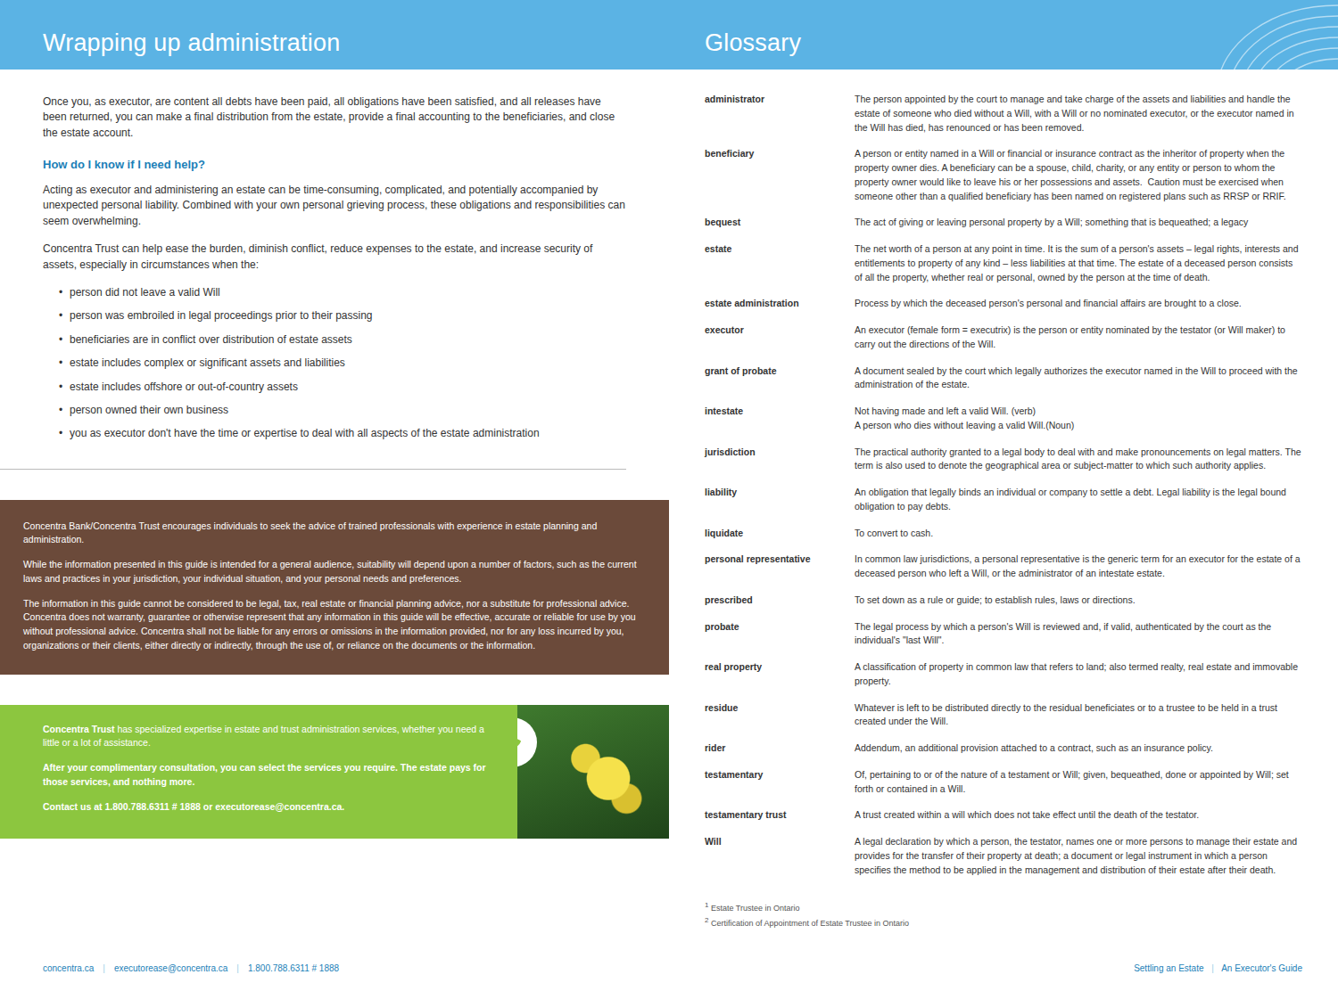Wrapping up administration
Once you, as executor, are content all debts have been paid, all obligations have been satisfied, and all releases have been returned, you can make a final distribution from the estate, provide a final accounting to the beneficiaries, and close the estate account.
How do I know if I need help?
Acting as executor and administering an estate can be time-consuming, complicated, and potentially accompanied by unexpected personal liability. Combined with your own personal grieving process, these obligations and responsibilities can seem overwhelming.
Concentra Trust can help ease the burden, diminish conflict, reduce expenses to the estate, and increase security of assets, especially in circumstances when the:
person did not leave a valid Will
person was embroiled in legal proceedings prior to their passing
beneficiaries are in conflict over distribution of estate assets
estate includes complex or significant assets and liabilities
estate includes offshore or out-of-country assets
person owned their own business
you as executor don't have the time or expertise to deal with all aspects of the estate administration
Concentra Bank/Concentra Trust encourages individuals to seek the advice of trained professionals with experience in estate planning and administration.
While the information presented in this guide is intended for a general audience, suitability will depend upon a number of factors, such as the current laws and practices in your jurisdiction, your individual situation, and your personal needs and preferences.
The information in this guide cannot be considered to be legal, tax, real estate or financial planning advice, nor a substitute for professional advice. Concentra does not warranty, guarantee or otherwise represent that any information in this guide will be effective, accurate or reliable for use by you without professional advice. Concentra shall not be liable for any errors or omissions in the information provided, nor for any loss incurred by you, organizations or their clients, either directly or indirectly, through the use of, or reliance on the documents or the information.
Concentra Trust has specialized expertise in estate and trust administration services, whether you need a little or a lot of assistance.
After your complimentary consultation, you can select the services you require. The estate pays for those services, and nothing more.
Contact us at 1.800.788.6311 # 1888 or executorease@concentra.ca.
concentra.ca | executorease@concentra.ca | 1.800.788.6311 # 1888
Glossary
administrator
The person appointed by the court to manage and take charge of the assets and liabilities and handle the estate of someone who died without a Will, with a Will or no nominated executor, or the executor named in the Will has died, has renounced or has been removed.
beneficiary
A person or entity named in a Will or financial or insurance contract as the inheritor of property when the property owner dies. A beneficiary can be a spouse, child, charity, or any entity or person to whom the property owner would like to leave his or her possessions and assets. Caution must be exercised when someone other than a qualified beneficiary has been named on registered plans such as RRSP or RRIF.
bequest
The act of giving or leaving personal property by a Will; something that is bequeathed; a legacy
estate
The net worth of a person at any point in time. It is the sum of a person's assets – legal rights, interests and entitlements to property of any kind – less liabilities at that time. The estate of a deceased person consists of all the property, whether real or personal, owned by the person at the time of death.
estate administration
Process by which the deceased person's personal and financial affairs are brought to a close.
executor
An executor (female form = executrix) is the person or entity nominated by the testator (or Will maker) to carry out the directions of the Will.
grant of probate
A document sealed by the court which legally authorizes the executor named in the Will to proceed with the administration of the estate.
intestate
Not having made and left a valid Will. (verb)
A person who dies without leaving a valid Will.(Noun)
jurisdiction
The practical authority granted to a legal body to deal with and make pronouncements on legal matters. The term is also used to denote the geographical area or subject-matter to which such authority applies.
liability
An obligation that legally binds an individual or company to settle a debt. Legal liability is the legal bound obligation to pay debts.
liquidate
To convert to cash.
personal representative
In common law jurisdictions, a personal representative is the generic term for an executor for the estate of a deceased person who left a Will, or the administrator of an intestate estate.
prescribed
To set down as a rule or guide; to establish rules, laws or directions.
probate
The legal process by which a person's Will is reviewed and, if valid, authenticated by the court as the individual's "last Will".
real property
A classification of property in common law that refers to land; also termed realty, real estate and immovable property.
residue
Whatever is left to be distributed directly to the residual beneficiates or to a trustee to be held in a trust created under the Will.
rider
Addendum, an additional provision attached to a contract, such as an insurance policy.
testamentary
Of, pertaining to or of the nature of a testament or Will; given, bequeathed, done or appointed by Will; set forth or contained in a Will.
testamentary trust
A trust created within a will which does not take effect until the death of the testator.
Will
A legal declaration by which a person, the testator, names one or more persons to manage their estate and provides for the transfer of their property at death; a document or legal instrument in which a person specifies the method to be applied in the management and distribution of their estate after their death.
1 Estate Trustee in Ontario
2 Certification of Appointment of Estate Trustee in Ontario
Settling an Estate | An Executor's Guide